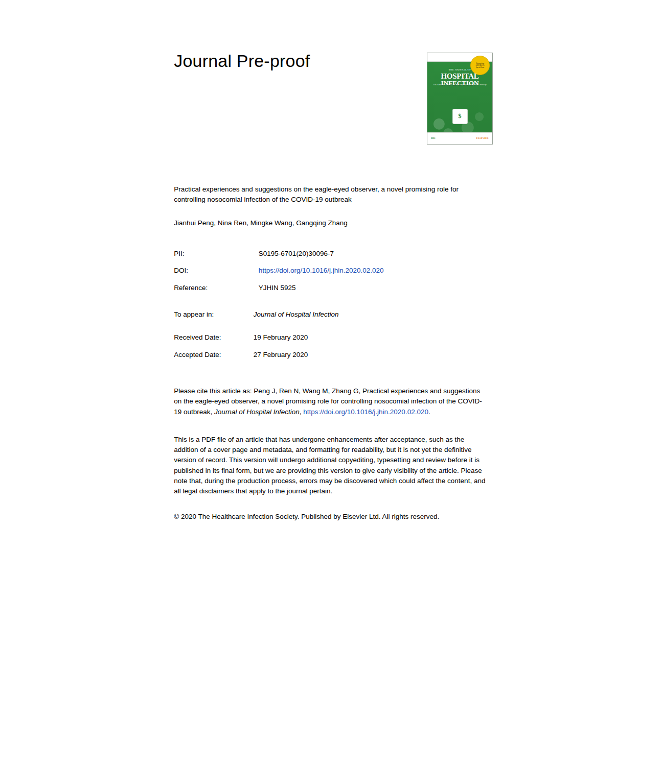Journal Pre-proof
Coronavirus
(COVID-19)
Special Issue
The Journal of
HOSPITALINFECTION
The Official Journal of the Healthcare Infection Society
$
HIS ELSEVIER
Practical experiences and suggestions on the eagle-eyed observer, a novel promising role for controlling nosocomial infection of the COVID-19 outbreak
Jianhui Peng, Nina Ren, Mingke Wang, Gangqing Zhang
| PII: | S0195-6701(20)30096-7 |
| DOI: | https://doi.org/10.1016/j.jhin.2020.02.020 |
| Reference: | YJHIN 5925 |
To appear in: Journal of Hospital Infection
Received Date: 19 February 2020
Accepted Date: 27 February 2020
Please cite this article as: Peng J, Ren N, Wang M, Zhang G, Practical experiences and suggestions on the eagle-eyed observer, a novel promising role for controlling nosocomial infection of the COVID-19 outbreak, Journal of Hospital Infection, https://doi.org/10.1016/j.jhin.2020.02.020.
This is a PDF file of an article that has undergone enhancements after acceptance, such as the addition of a cover page and metadata, and formatting for readability, but it is not yet the definitive version of record. This version will undergo additional copyediting, typesetting and review before it is published in its final form, but we are providing this version to give early visibility of the article. Please note that, during the production process, errors may be discovered which could affect the content, and all legal disclaimers that apply to the journal pertain.
© 2020 The Healthcare Infection Society. Published by Elsevier Ltd. All rights reserved.